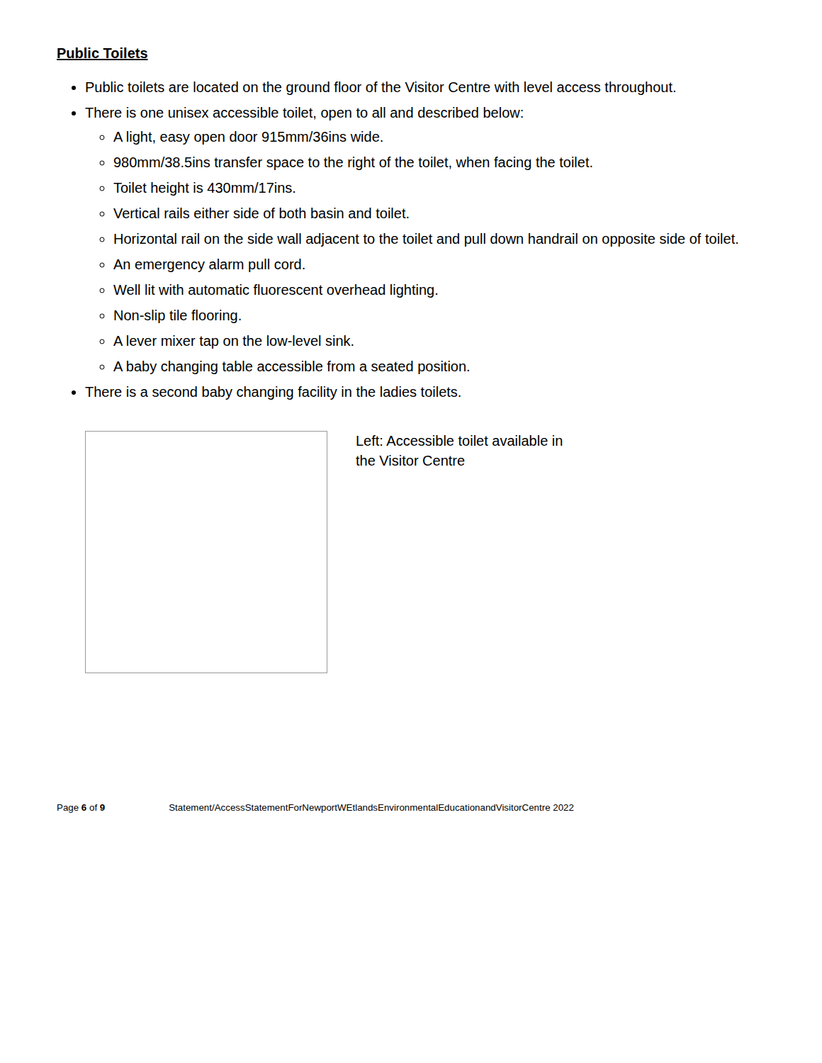Public Toilets
Public toilets are located on the ground floor of the Visitor Centre with level access throughout.
There is one unisex accessible toilet, open to all and described below:
A light, easy open door 915mm/36ins wide.
980mm/38.5ins transfer space to the right of the toilet, when facing the toilet.
Toilet height is 430mm/17ins.
Vertical rails either side of both basin and toilet.
Horizontal rail on the side wall adjacent to the toilet and pull down handrail on opposite side of toilet.
An emergency alarm pull cord.
Well lit with automatic fluorescent overhead lighting.
Non-slip tile flooring.
A lever mixer tap on the low-level sink.
A baby changing table accessible from a seated position.
There is a second baby changing facility in the ladies toilets.
Left: Accessible toilet available in the Visitor Centre
Page 6 of 9 Statement/AccessStatementForNewportWEtlandsEnvironmentalEducationandVisitorCentre 2022